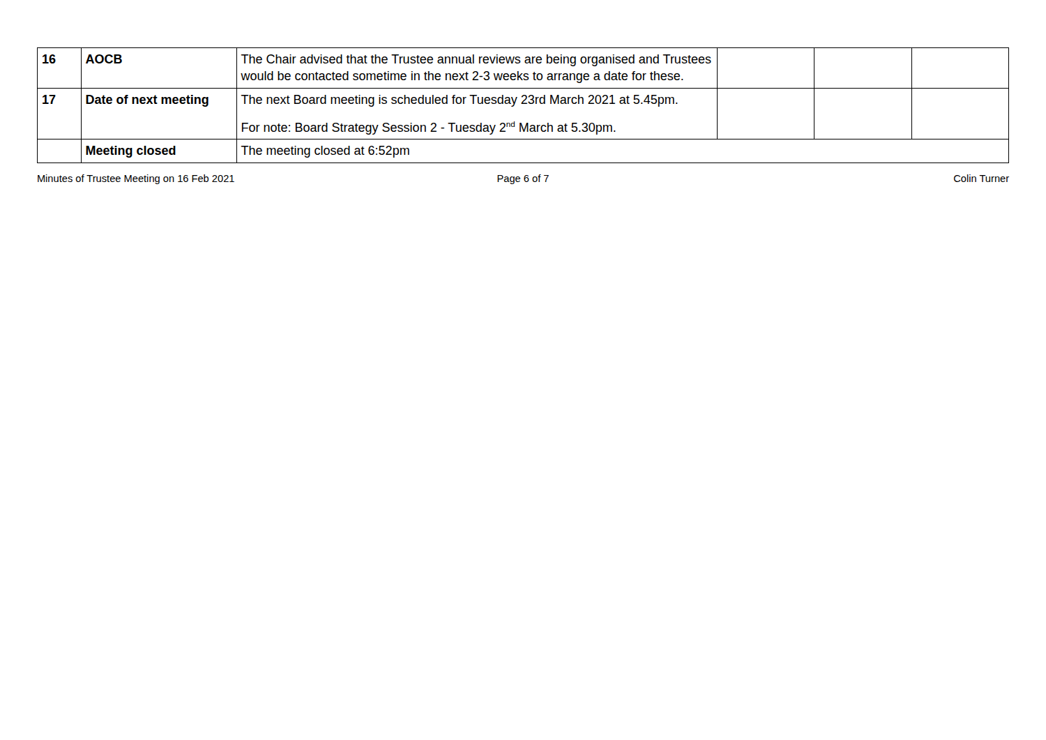| 16 | AOCB | The Chair advised that the Trustee annual reviews are being organised and Trustees would be contacted sometime in the next 2-3 weeks to arrange a date for these. | | | |
| 17 | Date of next meeting | The next Board meeting is scheduled for Tuesday 23rd March 2021 at 5.45pm. For note: Board Strategy Session 2 - Tuesday 2 nd March at 5.30pm. | | | |
| | Meeting closed | The meeting closed at 6:52pm |
Minutes of Trustee Meeting on 16 Feb 2021
Page 6 of 7
Colin Turner